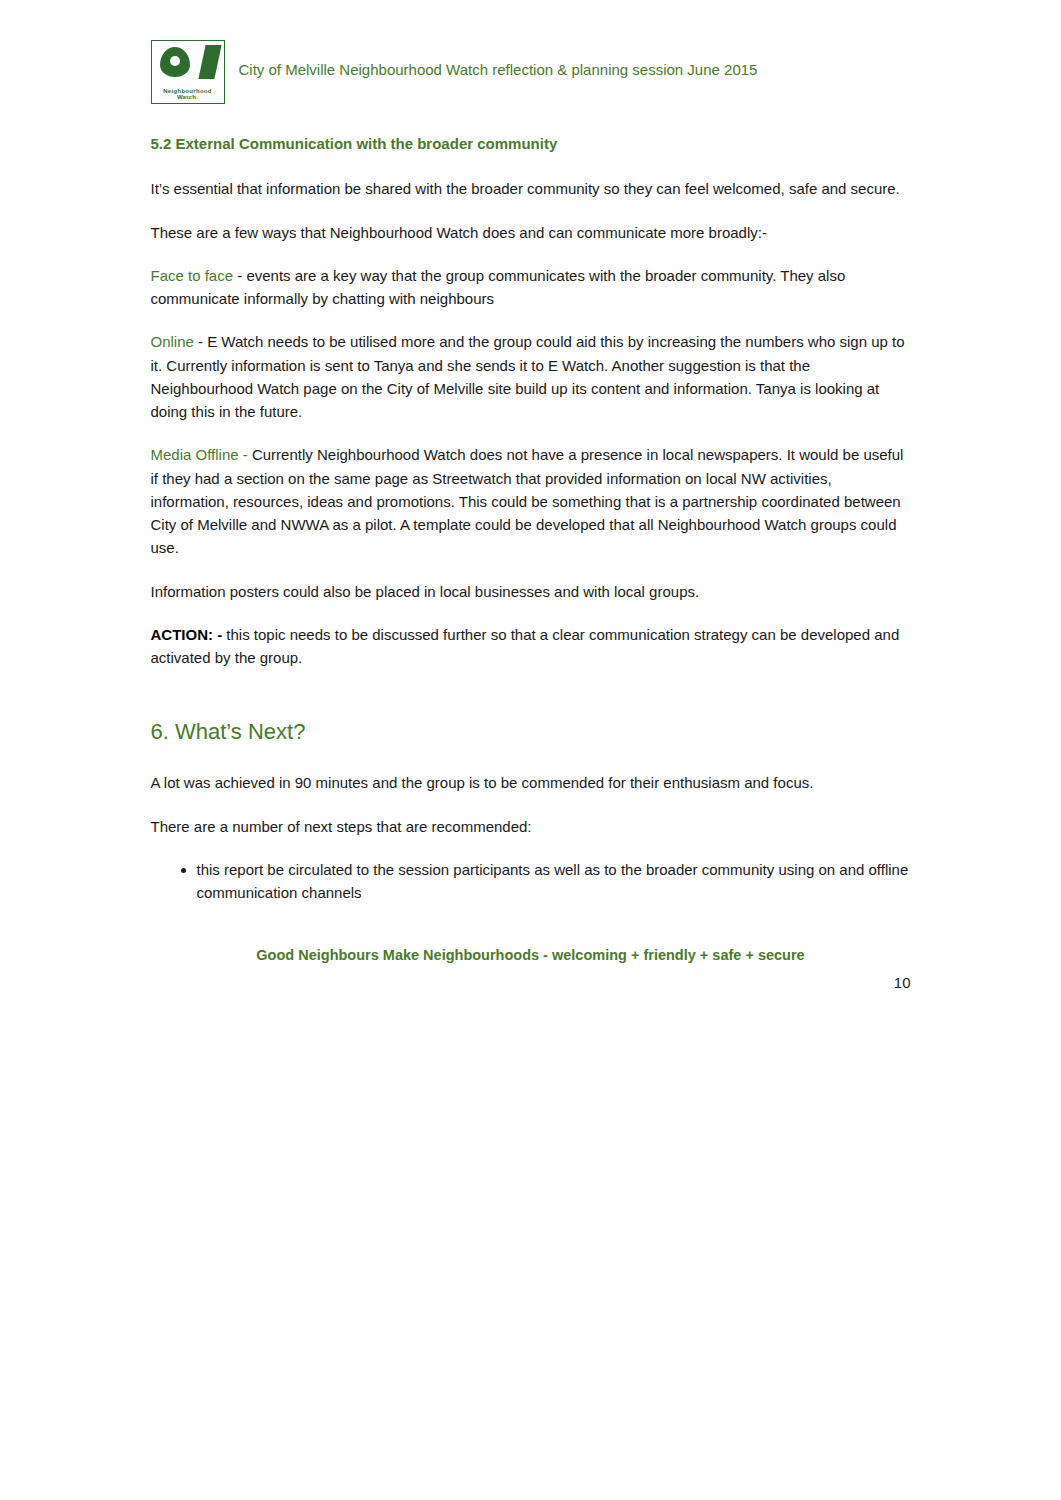Neighbourhood
Watch.
City of Melville Neighbourhood Watch reflection & planning session June 2015
5.2 External Communication with the broader community
It’s essential that information be shared with the broader community so they can feel welcomed, safe and secure.
These are a few ways that Neighbourhood Watch does and can communicate more broadly:-
Face to face - events are a key way that the group communicates with the broader community. They also communicate informally by chatting with neighbours
Online - E Watch needs to be utilised more and the group could aid this by increasing the numbers who sign up to it. Currently information is sent to Tanya and she sends it to E Watch. Another suggestion is that the Neighbourhood Watch page on the City of Melville site build up its content and information. Tanya is looking at doing this in the future.
Media Offline - Currently Neighbourhood Watch does not have a presence in local newspapers. It would be useful if they had a section on the same page as Streetwatch that provided information on local NW activities, information, resources, ideas and promotions. This could be something that is a partnership coordinated between City of Melville and NWWA as a pilot. A template could be developed that all Neighbourhood Watch groups could use.
Information posters could also be placed in local businesses and with local groups.
ACTION: - this topic needs to be discussed further so that a clear communication strategy can be developed and activated by the group.
6. What’s Next?
A lot was achieved in 90 minutes and the group is to be commended for their enthusiasm and focus.
There are a number of next steps that are recommended:
this report be circulated to the session participants as well as to the broader community using on and offline communication channels
Good Neighbours Make Neighbourhoods - welcoming + friendly + safe + secure
10